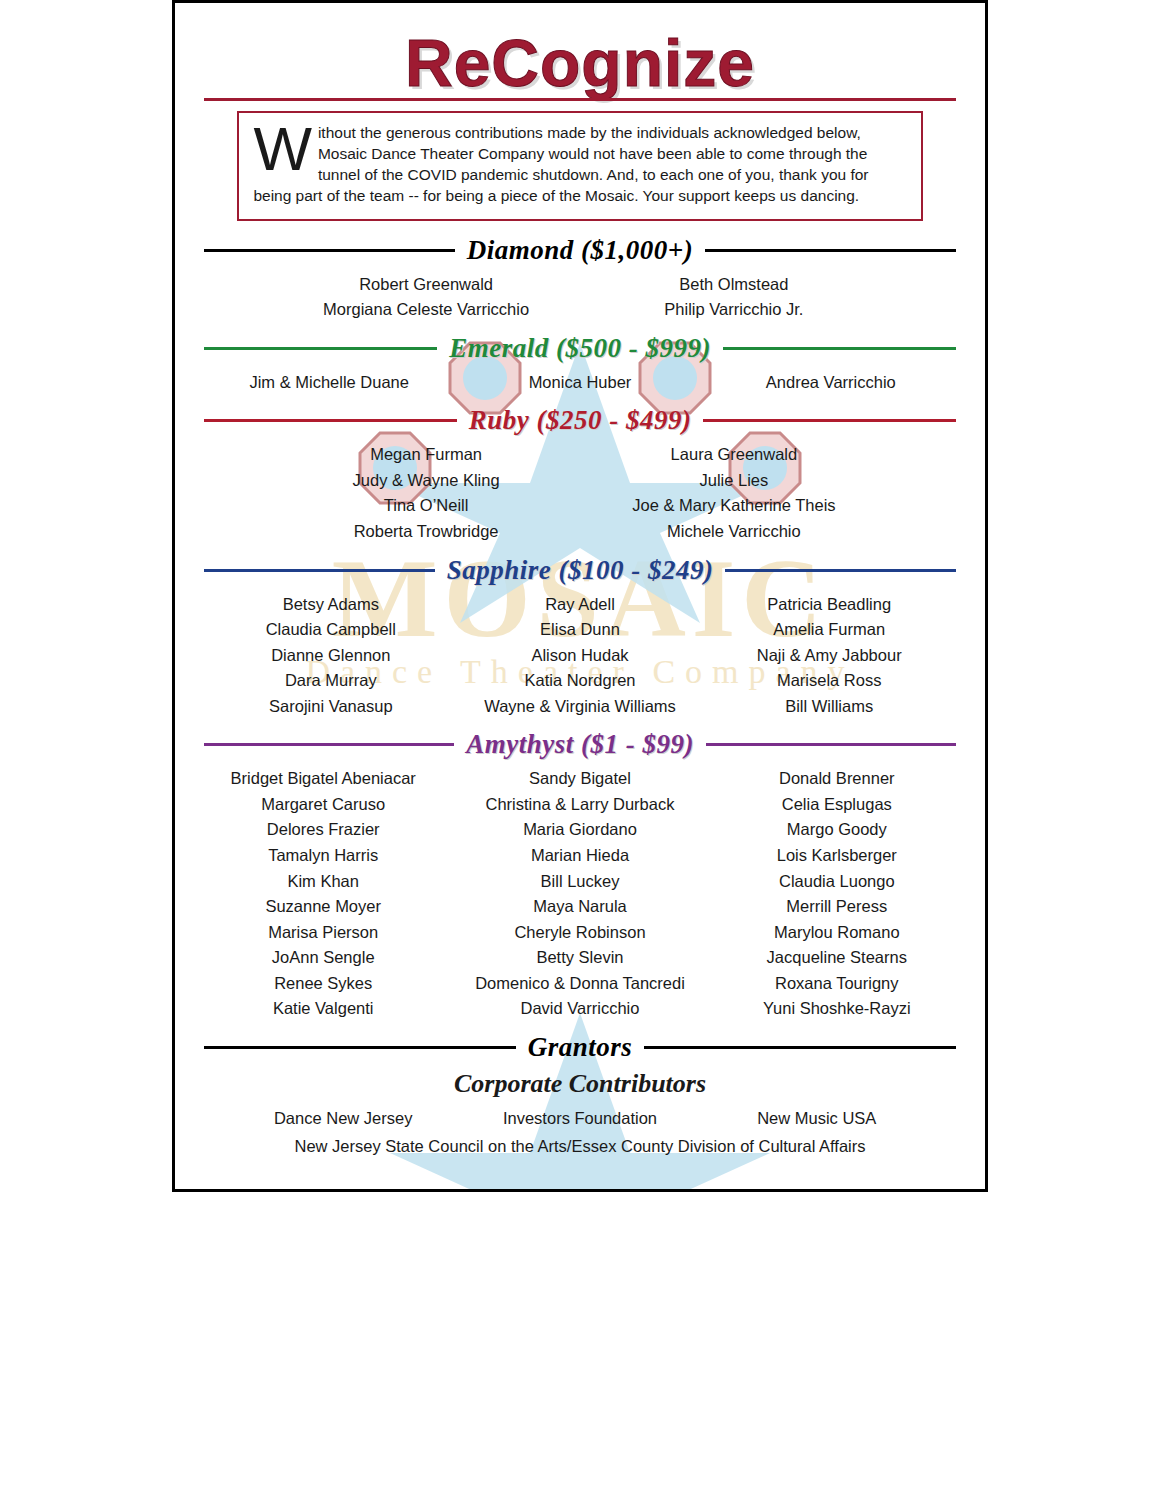MOSAIC
Dance Theater Company
ReCognize
Without the generous contributions made by the individuals acknowledged below, Mosaic Dance Theater Company would not have been able to come through the tunnel of the COVID pandemic shutdown. And, to each one of you, thank you for being part of the team -- for being a piece of the Mosaic. Your support keeps us dancing.
Diamond ($1,000+)
Robert Greenwald
Beth Olmstead
Morgiana Celeste Varricchio
Philip Varricchio Jr.
Emerald ($500 - $999)
Jim & Michelle Duane
Monica Huber
Andrea Varricchio
Ruby ($250 - $499)
Megan Furman
Laura Greenwald
Judy & Wayne Kling
Julie Lies
Tina O’Neill
Joe & Mary Katherine Theis
Roberta Trowbridge
Michele Varricchio
Sapphire ($100 - $249)
Betsy Adams
Ray Adell
Patricia Beadling
Claudia Campbell
Elisa Dunn
Amelia Furman
Dianne Glennon
Alison Hudak
Naji & Amy Jabbour
Dara Murray
Katia Nordgren
Marisela Ross
Sarojini Vanasup
Wayne & Virginia Williams
Bill Williams
Amythyst ($1 - $99)
Bridget Bigatel Abeniacar
Sandy Bigatel
Donald Brenner
Margaret Caruso
Christina & Larry Durback
Celia Esplugas
Delores Frazier
Maria Giordano
Margo Goody
Tamalyn Harris
Marian Hieda
Lois Karlsberger
Kim Khan
Bill Luckey
Claudia Luongo
Suzanne Moyer
Maya Narula
Merrill Peress
Marisa Pierson
Cheryle Robinson
Marylou Romano
JoAnn Sengle
Betty Slevin
Jacqueline Stearns
Renee Sykes
Domenico & Donna Tancredi
Roxana Tourigny
Katie Valgenti
David Varricchio
Yuni Shoshke-Rayzi
Grantors
Corporate Contributors
Dance New Jersey
Investors Foundation
New Music USA
New Jersey State Council on the Arts/Essex County Division of Cultural Affairs